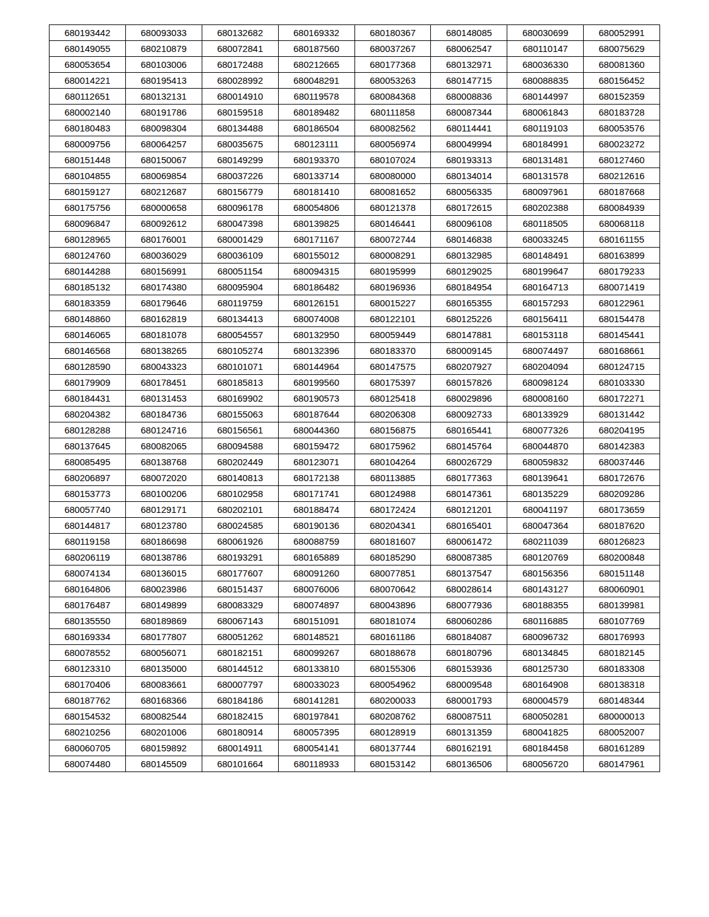| 680193442 | 680093033 | 680132682 | 680169332 | 680180367 | 680148085 | 680030699 | 680052991 |
| 680149055 | 680210879 | 680072841 | 680187560 | 680037267 | 680062547 | 680110147 | 680075629 |
| 680053654 | 680103006 | 680172488 | 680212665 | 680177368 | 680132971 | 680036330 | 680081360 |
| 680014221 | 680195413 | 680028992 | 680048291 | 680053263 | 680147715 | 680088835 | 680156452 |
| 680112651 | 680132131 | 680014910 | 680119578 | 680084368 | 680008836 | 680144997 | 680152359 |
| 680002140 | 680191786 | 680159518 | 680189482 | 680111858 | 680087344 | 680061843 | 680183728 |
| 680180483 | 680098304 | 680134488 | 680186504 | 680082562 | 680114441 | 680119103 | 680053576 |
| 680009756 | 680064257 | 680035675 | 680123111 | 680056974 | 680049994 | 680184991 | 680023272 |
| 680151448 | 680150067 | 680149299 | 680193370 | 680107024 | 680193313 | 680131481 | 680127460 |
| 680104855 | 680069854 | 680037226 | 680133714 | 680080000 | 680134014 | 680131578 | 680212616 |
| 680159127 | 680212687 | 680156779 | 680181410 | 680081652 | 680056335 | 680097961 | 680187668 |
| 680175756 | 680000658 | 680096178 | 680054806 | 680121378 | 680172615 | 680202388 | 680084939 |
| 680096847 | 680092612 | 680047398 | 680139825 | 680146441 | 680096108 | 680118505 | 680068118 |
| 680128965 | 680176001 | 680001429 | 680171167 | 680072744 | 680146838 | 680033245 | 680161155 |
| 680124760 | 680036029 | 680036109 | 680155012 | 680008291 | 680132985 | 680148491 | 680163899 |
| 680144288 | 680156991 | 680051154 | 680094315 | 680195999 | 680129025 | 680199647 | 680179233 |
| 680185132 | 680174380 | 680095904 | 680186482 | 680196936 | 680184954 | 680164713 | 680071419 |
| 680183359 | 680179646 | 680119759 | 680126151 | 680015227 | 680165355 | 680157293 | 680122961 |
| 680148860 | 680162819 | 680134413 | 680074008 | 680122101 | 680125226 | 680156411 | 680154478 |
| 680146065 | 680181078 | 680054557 | 680132950 | 680059449 | 680147881 | 680153118 | 680145441 |
| 680146568 | 680138265 | 680105274 | 680132396 | 680183370 | 680009145 | 680074497 | 680168661 |
| 680128590 | 680043323 | 680101071 | 680144964 | 680147575 | 680207927 | 680204094 | 680124715 |
| 680179909 | 680178451 | 680185813 | 680199560 | 680175397 | 680157826 | 680098124 | 680103330 |
| 680184431 | 680131453 | 680169902 | 680190573 | 680125418 | 680029896 | 680008160 | 680172271 |
| 680204382 | 680184736 | 680155063 | 680187644 | 680206308 | 680092733 | 680133929 | 680131442 |
| 680128288 | 680124716 | 680156561 | 680044360 | 680156875 | 680165441 | 680077326 | 680204195 |
| 680137645 | 680082065 | 680094588 | 680159472 | 680175962 | 680145764 | 680044870 | 680142383 |
| 680085495 | 680138768 | 680202449 | 680123071 | 680104264 | 680026729 | 680059832 | 680037446 |
| 680206897 | 680072020 | 680140813 | 680172138 | 680113885 | 680177363 | 680139641 | 680172676 |
| 680153773 | 680100206 | 680102958 | 680171741 | 680124988 | 680147361 | 680135229 | 680209286 |
| 680057740 | 680129171 | 680202101 | 680188474 | 680172424 | 680121201 | 680041197 | 680173659 |
| 680144817 | 680123780 | 680024585 | 680190136 | 680204341 | 680165401 | 680047364 | 680187620 |
| 680119158 | 680186698 | 680061926 | 680088759 | 680181607 | 680061472 | 680211039 | 680126823 |
| 680206119 | 680138786 | 680193291 | 680165889 | 680185290 | 680087385 | 680120769 | 680200848 |
| 680074134 | 680136015 | 680177607 | 680091260 | 680077851 | 680137547 | 680156356 | 680151148 |
| 680164806 | 680023986 | 680151437 | 680076006 | 680070642 | 680028614 | 680143127 | 680060901 |
| 680176487 | 680149899 | 680083329 | 680074897 | 680043896 | 680077936 | 680188355 | 680139981 |
| 680135550 | 680189869 | 680067143 | 680151091 | 680181074 | 680060286 | 680116885 | 680107769 |
| 680169334 | 680177807 | 680051262 | 680148521 | 680161186 | 680184087 | 680096732 | 680176993 |
| 680078552 | 680056071 | 680182151 | 680099267 | 680188678 | 680180796 | 680134845 | 680182145 |
| 680123310 | 680135000 | 680144512 | 680133810 | 680155306 | 680153936 | 680125730 | 680183308 |
| 680170406 | 680083661 | 680007797 | 680033023 | 680054962 | 680009548 | 680164908 | 680138318 |
| 680187762 | 680168366 | 680184186 | 680141281 | 680200033 | 680001793 | 680004579 | 680148344 |
| 680154532 | 680082544 | 680182415 | 680197841 | 680208762 | 680087511 | 680050281 | 680000013 |
| 680210256 | 680201006 | 680180914 | 680057395 | 680128919 | 680131359 | 680041825 | 680052007 |
| 680060705 | 680159892 | 680014911 | 680054141 | 680137744 | 680162191 | 680184458 | 680161289 |
| 680074480 | 680145509 | 680101664 | 680118933 | 680153142 | 680136506 | 680056720 | 680147961 |